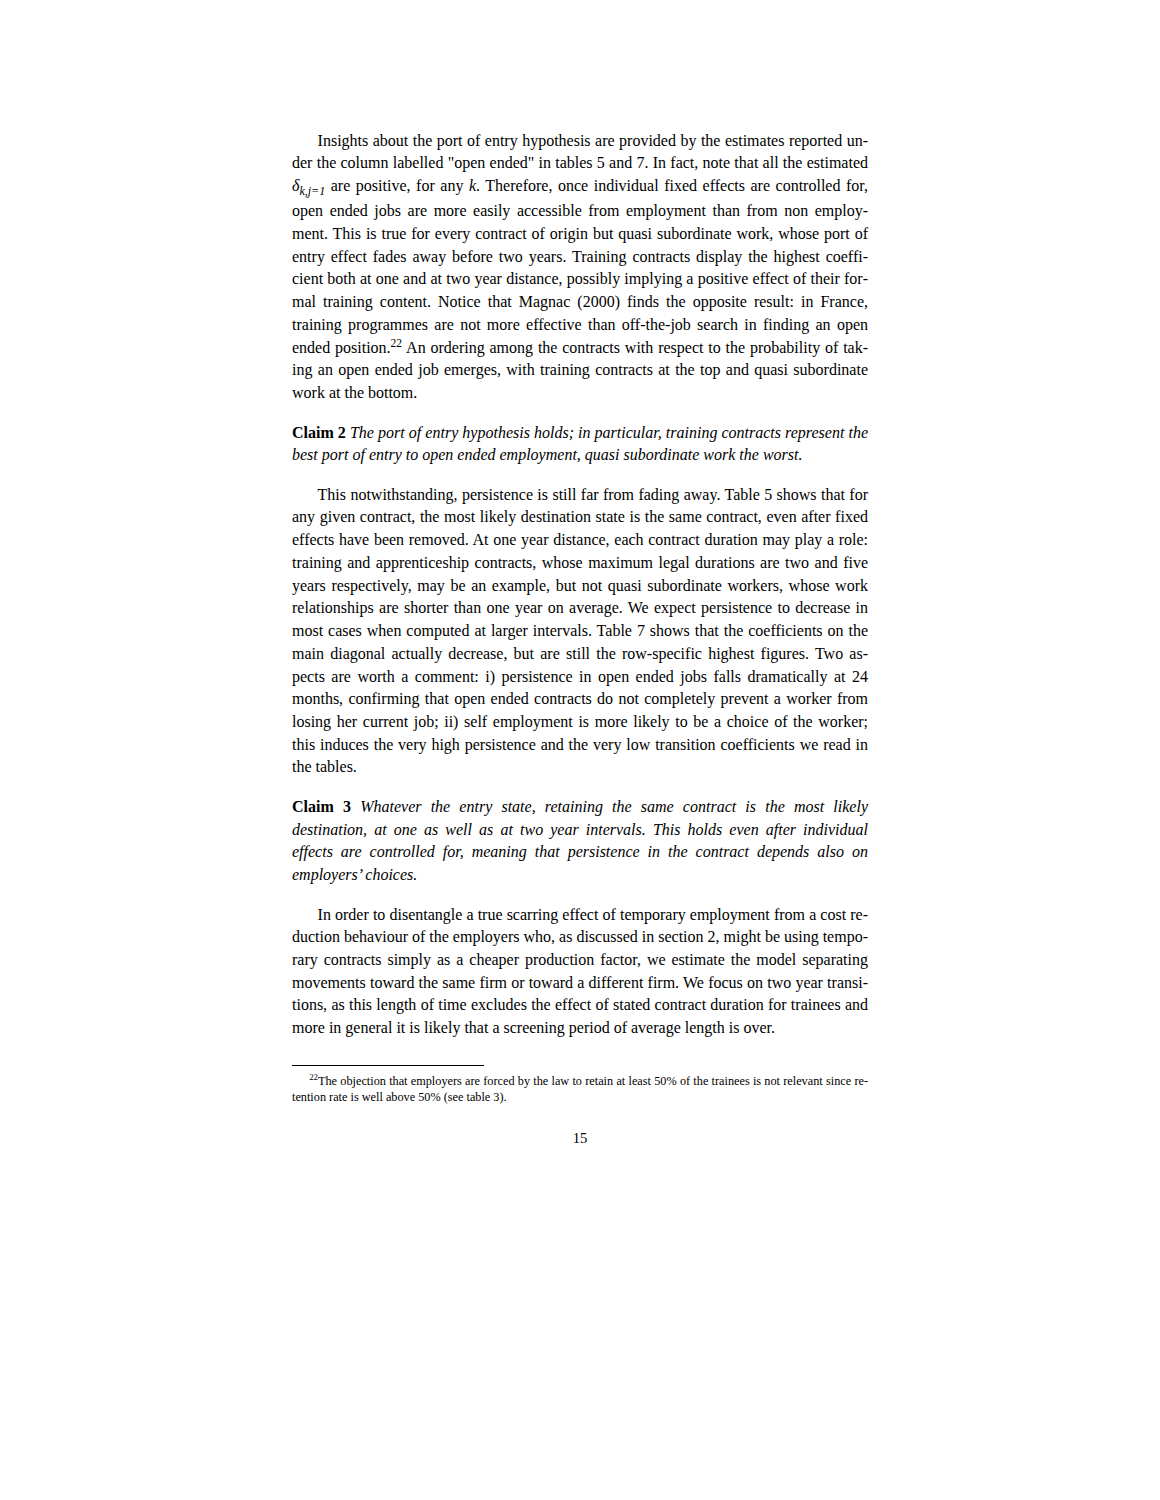Insights about the port of entry hypothesis are provided by the estimates reported under the column labelled "open ended" in tables 5 and 7. In fact, note that all the estimated δk,j=1 are positive, for any k. Therefore, once individual fixed effects are controlled for, open ended jobs are more easily accessible from employment than from non employment. This is true for every contract of origin but quasi subordinate work, whose port of entry effect fades away before two years. Training contracts display the highest coefficient both at one and at two year distance, possibly implying a positive effect of their formal training content. Notice that Magnac (2000) finds the opposite result: in France, training programmes are not more effective than off-the-job search in finding an open ended position.22 An ordering among the contracts with respect to the probability of taking an open ended job emerges, with training contracts at the top and quasi subordinate work at the bottom.
Claim 2 The port of entry hypothesis holds; in particular, training contracts represent the best port of entry to open ended employment, quasi subordinate work the worst.
This notwithstanding, persistence is still far from fading away. Table 5 shows that for any given contract, the most likely destination state is the same contract, even after fixed effects have been removed. At one year distance, each contract duration may play a role: training and apprenticeship contracts, whose maximum legal durations are two and five years respectively, may be an example, but not quasi subordinate workers, whose work relationships are shorter than one year on average. We expect persistence to decrease in most cases when computed at larger intervals. Table 7 shows that the coefficients on the main diagonal actually decrease, but are still the row-specific highest figures. Two aspects are worth a comment: i) persistence in open ended jobs falls dramatically at 24 months, confirming that open ended contracts do not completely prevent a worker from losing her current job; ii) self employment is more likely to be a choice of the worker; this induces the very high persistence and the very low transition coefficients we read in the tables.
Claim 3 Whatever the entry state, retaining the same contract is the most likely destination, at one as well as at two year intervals. This holds even after individual effects are controlled for, meaning that persistence in the contract depends also on employers’ choices.
In order to disentangle a true scarring effect of temporary employment from a cost reduction behaviour of the employers who, as discussed in section 2, might be using temporary contracts simply as a cheaper production factor, we estimate the model separating movements toward the same firm or toward a different firm. We focus on two year transitions, as this length of time excludes the effect of stated contract duration for trainees and more in general it is likely that a screening period of average length is over.
22The objection that employers are forced by the law to retain at least 50% of the trainees is not relevant since retention rate is well above 50% (see table 3).
15